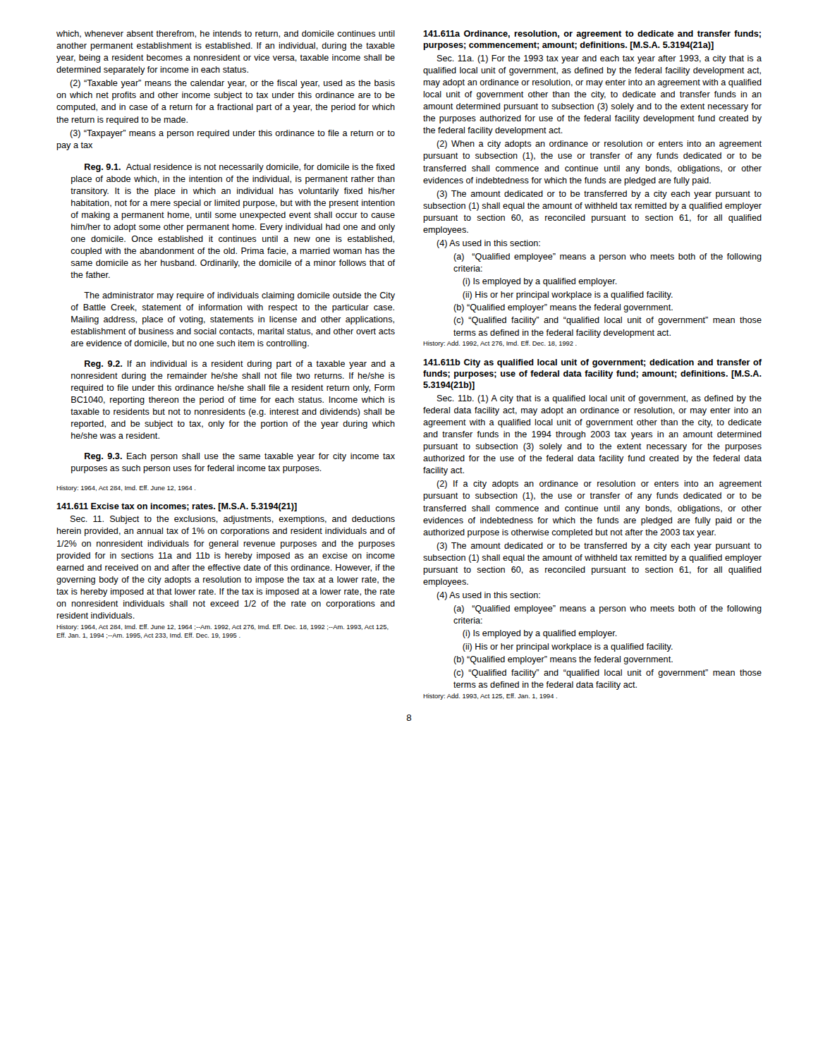which, whenever absent therefrom, he intends to return, and domicile continues until another permanent establishment is established. If an individual, during the taxable year, being a resident becomes a nonresident or vice versa, taxable income shall be determined separately for income in each status.
(2) “Taxable year” means the calendar year, or the fiscal year, used as the basis on which net profits and other income subject to tax under this ordinance are to be computed, and in case of a return for a fractional part of a year, the period for which the return is required to be made.
(3) “Taxpayer” means a person required under this ordinance to file a return or to pay a tax
Reg. 9.1. Actual residence is not necessarily domicile, for domicile is the fixed place of abode which, in the intention of the individual, is permanent rather than transitory. It is the place in which an individual has voluntarily fixed his/her habitation, not for a mere special or limited purpose, but with the present intention of making a permanent home, until some unexpected event shall occur to cause him/her to adopt some other permanent home. Every individual had one and only one domicile. Once established it continues until a new one is established, coupled with the abandonment of the old. Prima facie, a married woman has the same domicile as her husband. Ordinarily, the domicile of a minor follows that of the father.
The administrator may require of individuals claiming domicile outside the City of Battle Creek, statement of information with respect to the particular case. Mailing address, place of voting, statements in license and other applications, establishment of business and social contacts, marital status, and other overt acts are evidence of domicile, but no one such item is controlling.
Reg. 9.2. If an individual is a resident during part of a taxable year and a nonresident during the remainder he/she shall not file two returns. If he/she is required to file under this ordinance he/she shall file a resident return only, Form BC1040, reporting thereon the period of time for each status. Income which is taxable to residents but not to nonresidents (e.g. interest and dividends) shall be reported, and be subject to tax, only for the portion of the year during which he/she was a resident.
Reg. 9.3. Each person shall use the same taxable year for city income tax purposes as such person uses for federal income tax purposes.
History: 1964, Act 284, Imd. Eff. June 12, 1964 .
141.611 Excise tax on incomes; rates. [M.S.A. 5.3194(21)]
Sec. 11. Subject to the exclusions, adjustments, exemptions, and deductions herein provided, an annual tax of 1% on corporations and resident individuals and of 1/2% on nonresident individuals for general revenue purposes and the purposes provided for in sections 11a and 11b is hereby imposed as an excise on income earned and received on and after the effective date of this ordinance. However, if the governing body of the city adopts a resolution to impose the tax at a lower rate, the tax is hereby imposed at that lower rate. If the tax is imposed at a lower rate, the rate on nonresident individuals shall not exceed 1/2 of the rate on corporations and resident individuals.
History: 1964, Act 284, Imd. Eff. June 12, 1964 ;--Am. 1992, Act 276, Imd. Eff. Dec. 18, 1992 ;--Am. 1993, Act 125, Eff. Jan. 1, 1994 ;--Am. 1995, Act 233, Imd. Eff. Dec. 19, 1995 .
141.611a Ordinance, resolution, or agreement to dedicate and transfer funds; purposes; commencement; amount; definitions. [M.S.A. 5.3194(21a)]
Sec. 11a. (1) For the 1993 tax year and each tax year after 1993, a city that is a qualified local unit of government, as defined by the federal facility development act, may adopt an ordinance or resolution, or may enter into an agreement with a qualified local unit of government other than the city, to dedicate and transfer funds in an amount determined pursuant to subsection (3) solely and to the extent necessary for the purposes authorized for use of the federal facility development fund created by the federal facility development act.
(2) When a city adopts an ordinance or resolution or enters into an agreement pursuant to subsection (1), the use or transfer of any funds dedicated or to be transferred shall commence and continue until any bonds, obligations, or other evidences of indebtedness for which the funds are pledged are fully paid.
(3) The amount dedicated or to be transferred by a city each year pursuant to subsection (1) shall equal the amount of withheld tax remitted by a qualified employer pursuant to section 60, as reconciled pursuant to section 61, for all qualified employees.
(4) As used in this section:
(a) “Qualified employee” means a person who meets both of the following criteria:
(i) Is employed by a qualified employer.
(ii) His or her principal workplace is a qualified facility.
(b) “Qualified employer” means the federal government.
(c) “Qualified facility” and “qualified local unit of government” mean those terms as defined in the federal facility development act.
History: Add. 1992, Act 276, Imd. Eff. Dec. 18, 1992 .
141.611b City as qualified local unit of government; dedication and transfer of funds; purposes; use of federal data facility fund; amount; definitions. [M.S.A. 5.3194(21b)]
Sec. 11b. (1) A city that is a qualified local unit of government, as defined by the federal data facility act, may adopt an ordinance or resolution, or may enter into an agreement with a qualified local unit of government other than the city, to dedicate and transfer funds in the 1994 through 2003 tax years in an amount determined pursuant to subsection (3) solely and to the extent necessary for the purposes authorized for the use of the federal data facility fund created by the federal data facility act.
(2) If a city adopts an ordinance or resolution or enters into an agreement pursuant to subsection (1), the use or transfer of any funds dedicated or to be transferred shall commence and continue until any bonds, obligations, or other evidences of indebtedness for which the funds are pledged are fully paid or the authorized purpose is otherwise completed but not after the 2003 tax year.
(3) The amount dedicated or to be transferred by a city each year pursuant to subsection (1) shall equal the amount of withheld tax remitted by a qualified employer pursuant to section 60, as reconciled pursuant to section 61, for all qualified employees.
(4) As used in this section:
(a) “Qualified employee” means a person who meets both of the following criteria:
(i) Is employed by a qualified employer.
(ii) His or her principal workplace is a qualified facility.
(b) “Qualified employer” means the federal government.
(c) “Qualified facility” and “qualified local unit of government” mean those terms as defined in the federal data facility act.
History: Add. 1993, Act 125, Eff. Jan. 1, 1994 .
8